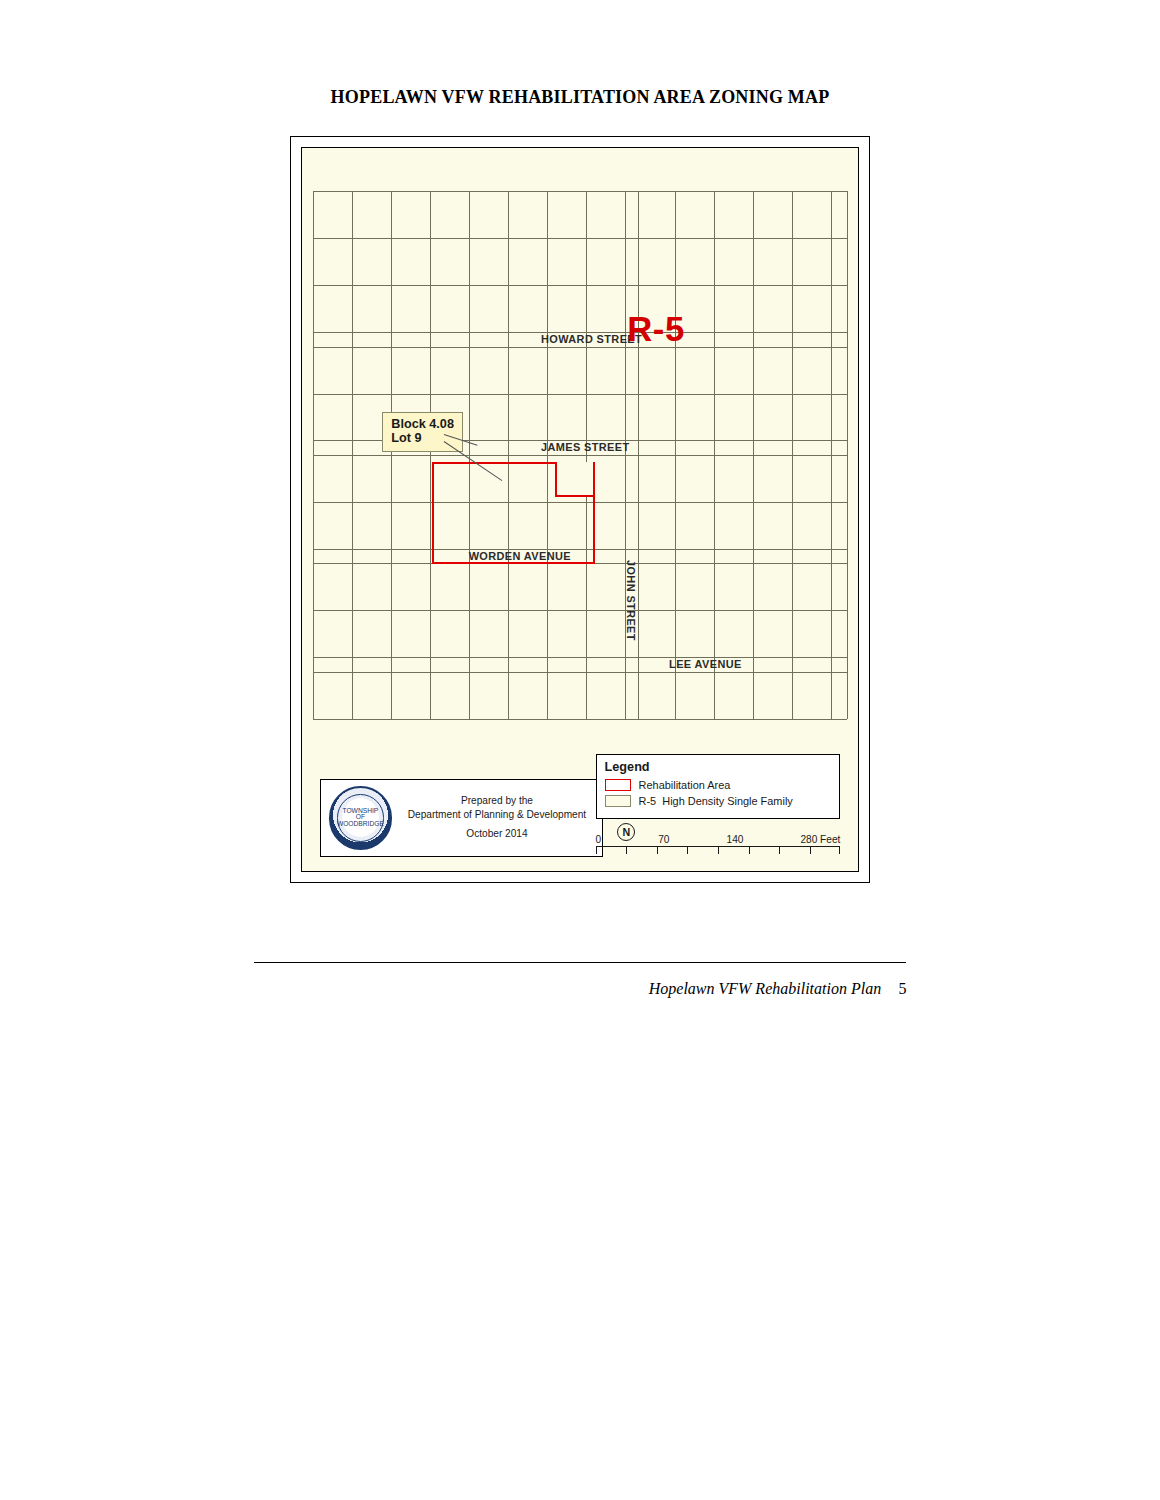Hopelawn VFW Rehabilitation Area Zoning Map
HOWARD STREET
JAMES STREET
WORDEN AVENUE
LEE AVENUE
JOHN STREET
R-5
Block 4.08
Lot 9
TOWNSHIP
OF
WOODBRIDGE
Prepared by the
Department of Planning & Development
October 2014
▲
N
Legend
Rehabilitation Area
R-5 High Density Single Family
070140280 Feet
Hopelawn VFW Rehabilitation Plan 5